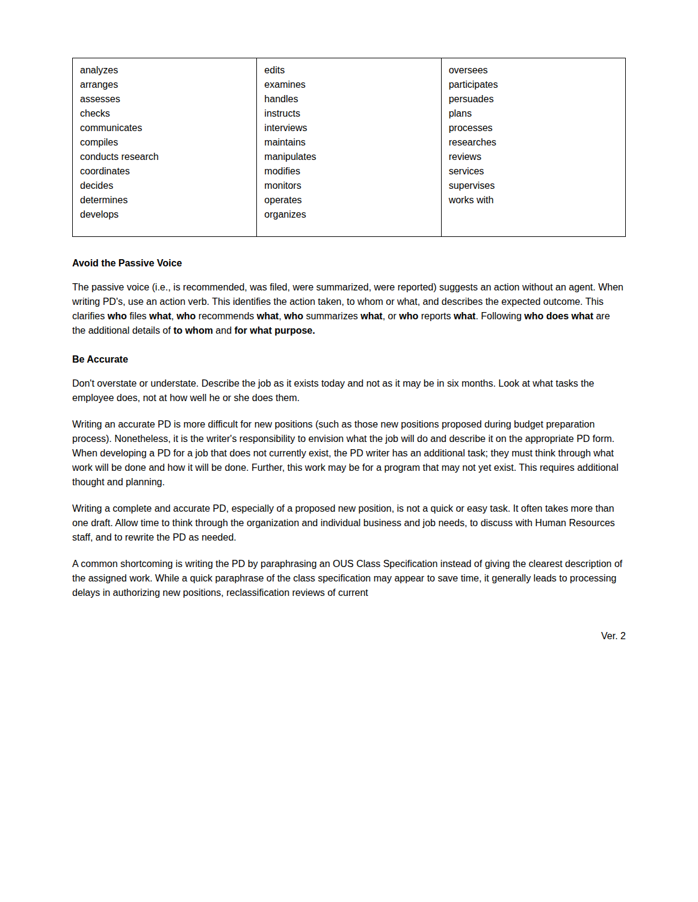| analyzes arranges assesses checks communicates compiles conducts research coordinates decides determines develops | edits examines handles instructs interviews maintains manipulates modifies monitors operates organizes | oversees participates persuades plans processes researches reviews services supervises works with |
Avoid the Passive Voice
The passive voice (i.e., is recommended, was filed, were summarized, were reported) suggests an action without an agent. When writing PD's, use an action verb. This identifies the action taken, to whom or what, and describes the expected outcome. This clarifies who files what, who recommends what, who summarizes what, or who reports what. Following who does what are the additional details of to whom and for what purpose.
Be Accurate
Don't overstate or understate. Describe the job as it exists today and not as it may be in six months. Look at what tasks the employee does, not at how well he or she does them.
Writing an accurate PD is more difficult for new positions (such as those new positions proposed during budget preparation process). Nonetheless, it is the writer's responsibility to envision what the job will do and describe it on the appropriate PD form. When developing a PD for a job that does not currently exist, the PD writer has an additional task; they must think through what work will be done and how it will be done. Further, this work may be for a program that may not yet exist. This requires additional thought and planning.
Writing a complete and accurate PD, especially of a proposed new position, is not a quick or easy task. It often takes more than one draft. Allow time to think through the organization and individual business and job needs, to discuss with Human Resources staff, and to rewrite the PD as needed.
A common shortcoming is writing the PD by paraphrasing an OUS Class Specification instead of giving the clearest description of the assigned work. While a quick paraphrase of the class specification may appear to save time, it generally leads to processing delays in authorizing new positions, reclassification reviews of current
Ver. 2